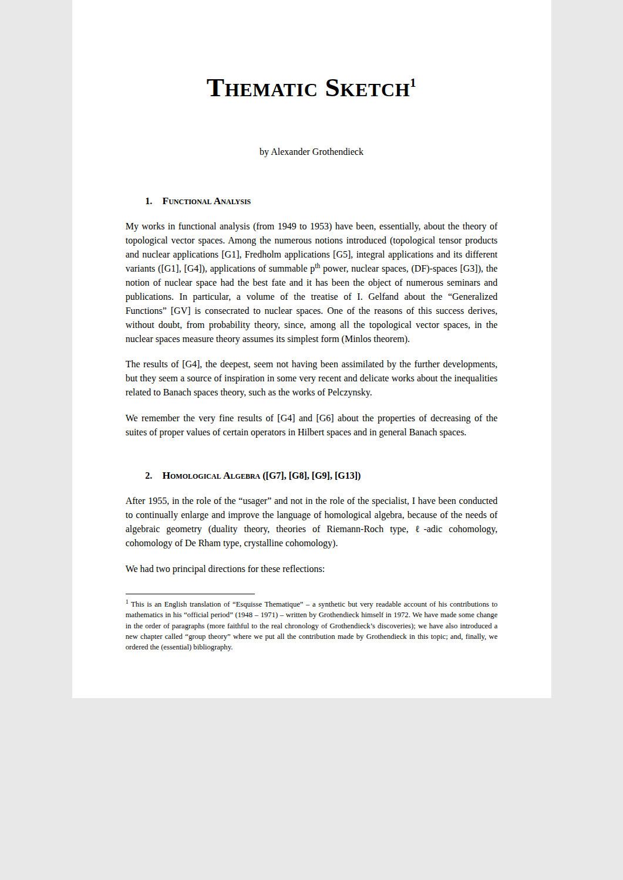Thematic Sketch1
by Alexander Grothendieck
1. Functional Analysis
My works in functional analysis (from 1949 to 1953) have been, essentially, about the theory of topological vector spaces. Among the numerous notions introduced (topological tensor products and nuclear applications [G1], Fredholm applications [G5], integral applications and its different variants ([G1], [G4]), applications of summable pth power, nuclear spaces, (DF)-spaces [G3]), the notion of nuclear space had the best fate and it has been the object of numerous seminars and publications. In particular, a volume of the treatise of I. Gelfand about the “Generalized Functions” [GV] is consecrated to nuclear spaces. One of the reasons of this success derives, without doubt, from probability theory, since, among all the topological vector spaces, in the nuclear spaces measure theory assumes its simplest form (Minlos theorem).
The results of [G4], the deepest, seem not having been assimilated by the further developments, but they seem a source of inspiration in some very recent and delicate works about the inequalities related to Banach spaces theory, such as the works of Pelczynsky.
We remember the very fine results of [G4] and [G6] about the properties of decreasing of the suites of proper values of certain operators in Hilbert spaces and in general Banach spaces.
2. Homological Algebra ([G7], [G8], [G9], [G13])
After 1955, in the role of the “usager” and not in the role of the specialist, I have been conducted to continually enlarge and improve the language of homological algebra, because of the needs of algebraic geometry (duality theory, theories of Riemann-Roch type, ℓ-adic cohomology, cohomology of De Rham type, crystalline cohomology).
We had two principal directions for these reflections:
1 This is an English translation of “Esquisse Thematique” – a synthetic but very readable account of his contributions to mathematics in his “official period” (1948 – 1971) – written by Grothendieck himself in 1972. We have made some change in the order of paragraphs (more faithful to the real chronology of Grothendieck’s discoveries); we have also introduced a new chapter called “group theory” where we put all the contribution made by Grothendieck in this topic; and, finally, we ordered the (essential) bibliography.